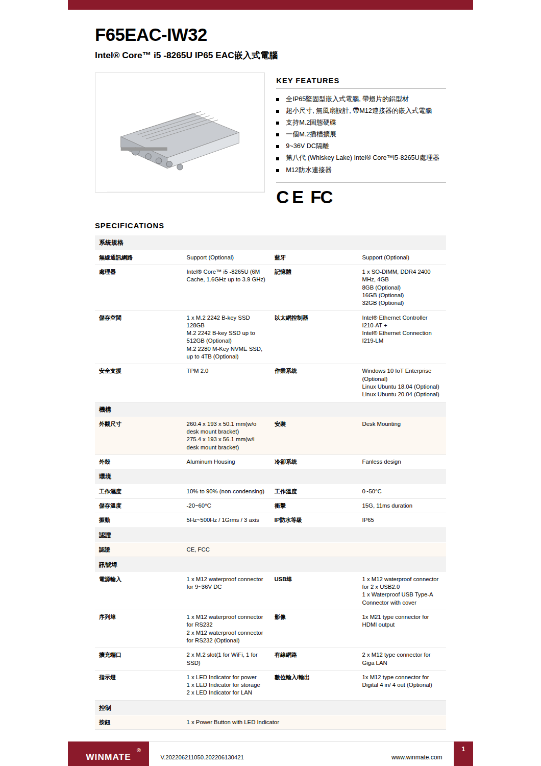F65EAC-IW32
Intel® Core™ i5 -8265U IP65 EAC嵌入式電腦
KEY FEATURES
全IP65堅固型嵌入式電腦, 帶翅片的鋁型材
超小尺寸, 無風扇設計, 帶M12連接器的嵌入式電腦
支持M.2固態硬碟
一個M.2插槽擴展
9~36V DC隔離
第八代 (Whiskey Lake) Intel® Core™i5-8265U處理器
M12防水連接器
C E FC
SPECIFICATIONS
| 系統規格 |
| 無線通訊網路 | Support (Optional) | 藍牙 | Support (Optional) |
| 處理器 | Intel® Core™ i5 -8265U (6M Cache, 1.6GHz up to 3.9 GHz) | 記憶體 | 1 x SO-DIMM, DDR4 2400 MHz, 4GB 8GB (Optional) 16GB (Optional) 32GB (Optional) |
| 儲存空間 | 1 x M.2 2242 B-key SSD 128GB M.2 2242 B-key SSD up to 512GB (Optional) M.2 2280 M-Key NVME SSD, up to 4TB (Optional) | 以太網控制器 | Intel® Ethernet Controller I210-AT + Intel® Ethernet Connection I219-LM |
| 安全支援 | TPM 2.0 | 作業系統 | Windows 10 IoT Enterprise (Optional) Linux Ubuntu 18.04 (Optional) Linux Ubuntu 20.04 (Optional) |
| 機構 |
| 外觀尺寸 | 260.4 x 193 x 50.1 mm(w/o desk mount bracket) 275.4 x 193 x 56.1 mm(w/i desk mount bracket) | 安裝 | Desk Mounting |
| 外殼 | Aluminum Housing | 冷卻系統 | Fanless design |
| 環境 |
| 工作濕度 | 10% to 90% (non-condensing) | 工作溫度 | 0~50°C |
| 儲存溫度 | -20~60°C | 衝擊 | 15G, 11ms duration |
| 振動 | 5Hz~500Hz / 1Grms / 3 axis | IP防水等級 | IP65 |
| 認證 |
| 認證 | CE, FCC |
| 訊號埠 |
| 電源輸入 | 1 x M12 waterproof connector for 9~36V DC | USB埠 | 1 x M12 waterproof connector for 2 x USB2.0 1 x Waterproof USB Type-A Connector with cover |
| 序列埠 | 1 x M12 waterproof connector for RS232 2 x M12 waterproof connector for RS232 (Optional) | 影像 | 1x M21 type connector for HDMI output |
| 擴充端口 | 2 x M.2 slot(1 for WiFi, 1 for SSD) | 有線網路 | 2 x M12 type connector for Giga LAN |
| 指示燈 | 1 x LED Indicator for power 1 x LED Indicator for storage 2 x LED Indicator for LAN | 數位輸入/輸出 | 1x M12 type connector for Digital 4 in/ 4 out (Optional) |
| 控制 |
| 按鈕 | 1 x Power Button with LED Indicator |
WINMATE®
V.202206211050.202206130421
www.winmate.com
1